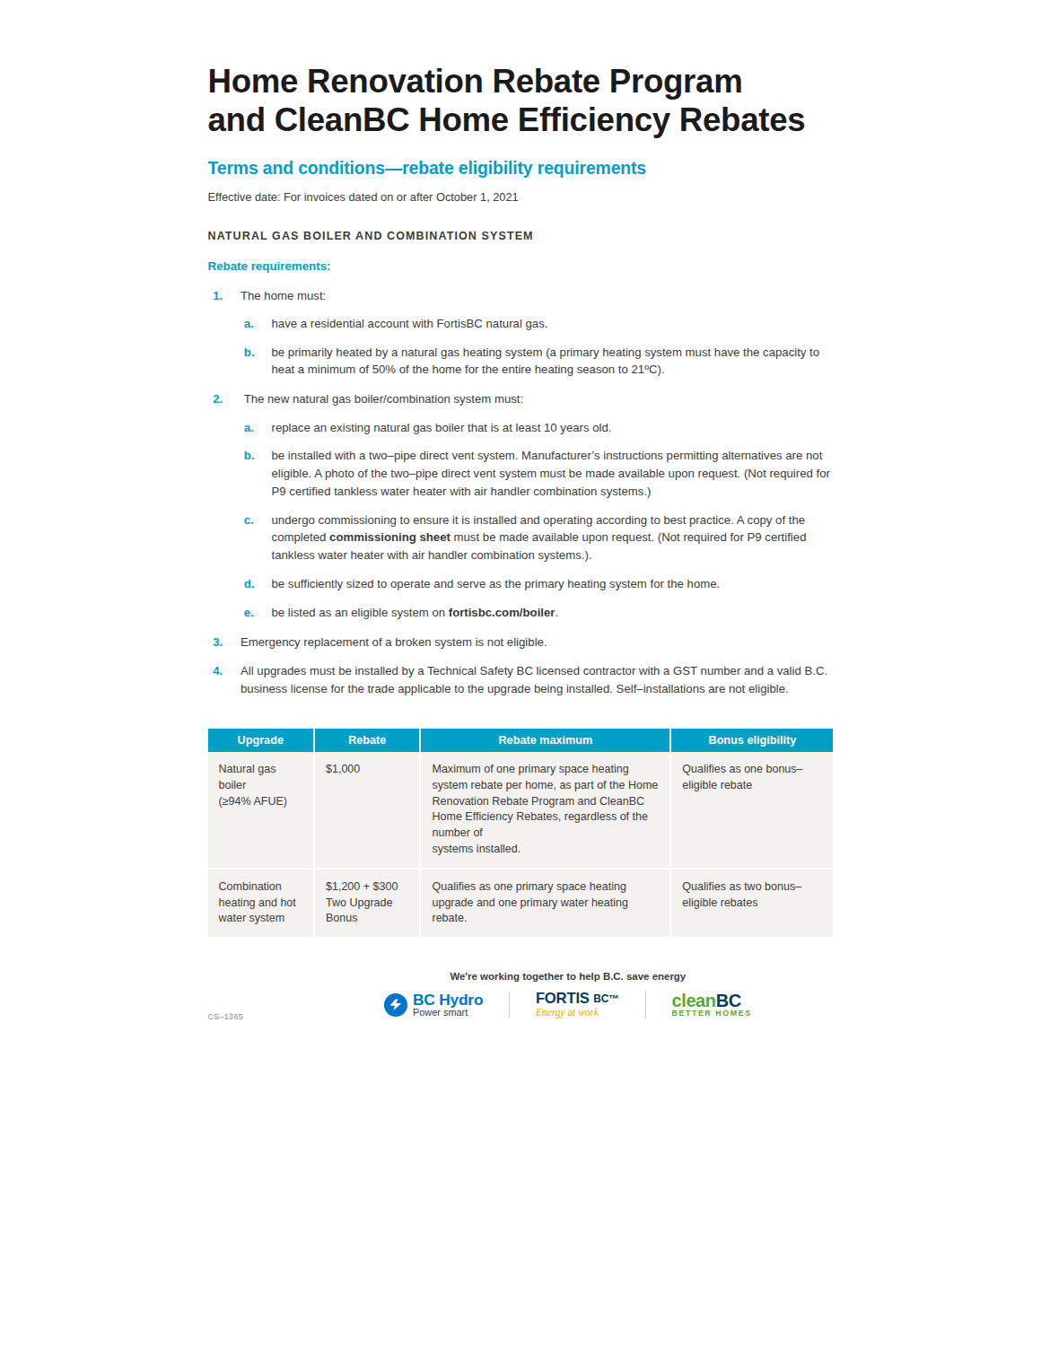Home Renovation Rebate Program
and CleanBC Home Efficiency Rebates
Terms and conditions—rebate eligibility requirements
Effective date: For invoices dated on or after October 1, 2021
Natural gas boiler and combination system
Rebate requirements:
The home must:
have a residential account with FortisBC natural gas.
be primarily heated by a natural gas heating system (a primary heating system must have the capacity to heat a minimum of 50% of the home for the entire heating season to 21ºC).
The new natural gas boiler/combination system must:
replace an existing natural gas boiler that is at least 10 years old.
be installed with a two–pipe direct vent system. Manufacturer’s instructions permitting alternatives are not eligible. A photo of the two–pipe direct vent system must be made available upon request. (Not required for P9 certified tankless water heater with air handler combination systems.)
undergo commissioning to ensure it is installed and operating according to best practice. A copy of the completed commissioning sheet must be made available upon request. (Not required for P9 certified tankless water heater with air handler combination systems.).
be sufficiently sized to operate and serve as the primary heating system for the home.
be listed as an eligible system on fortisbc.com/boiler.
Emergency replacement of a broken system is not eligible.
All upgrades must be installed by a Technical Safety BC licensed contractor with a GST number and a valid B.C. business license for the trade applicable to the upgrade being installed. Self–installations are not eligible.
| Upgrade | Rebate | Rebate maximum | Bonus eligibility |
| --- | --- | --- | --- |
| Natural gas boiler (≥94% AFUE) | $1,000 | Maximum of one primary space heating system rebate per home, as part of the Home Renovation Rebate Program and CleanBC Home Efficiency Rebates, regardless of the number of systems installed. | Qualifies as one bonus–eligible rebate |
| Combination heating and hot water system | $1,200 + $300 Two Upgrade Bonus | Qualifies as one primary space heating upgrade and one primary water heating rebate. | Qualifies as two bonus–eligible rebates |
We're working together to help B.C. save energy
BC Hydro
Power smart
FORTIS BC™
Energy at work
cleanBC
BETTER HOMES
CS–1365